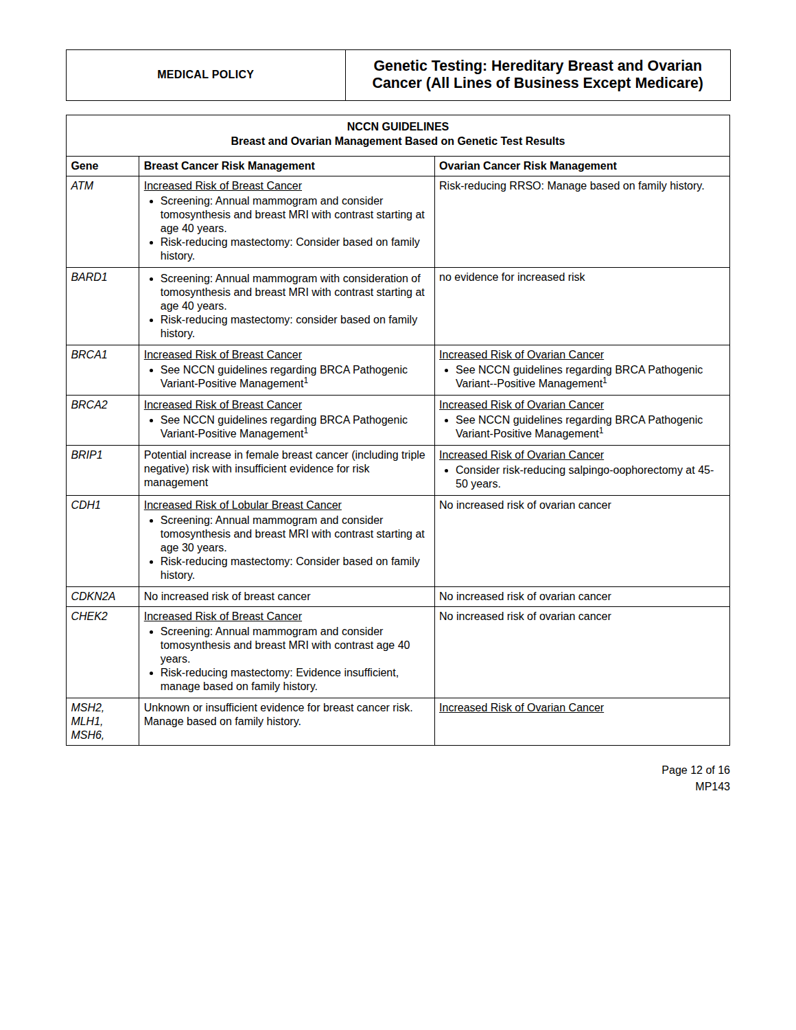MEDICAL POLICY
Genetic Testing: Hereditary Breast and Ovarian Cancer (All Lines of Business Except Medicare)
NCCN GUIDELINES Breast and Ovarian Management Based on Genetic Test Results
| Gene | Breast Cancer Risk Management | Ovarian Cancer Risk Management |
| --- | --- | --- |
| ATM | Increased Risk of Breast Cancer Screening: Annual mammogram and consider tomosynthesis and breast MRI with contrast starting at age 40 years. Risk-reducing mastectomy: Consider based on family history. | Risk-reducing RRSO: Manage based on family history. |
| BARD1 | Screening: Annual mammogram with consideration of tomosynthesis and breast MRI with contrast starting at age 40 years. Risk-reducing mastectomy: consider based on family history. | no evidence for increased risk |
| BRCA1 | Increased Risk of Breast Cancer See NCCN guidelines regarding BRCA Pathogenic Variant-Positive Management 1 | Increased Risk of Ovarian Cancer See NCCN guidelines regarding BRCA Pathogenic Variant--Positive Management 1 |
| BRCA2 | Increased Risk of Breast Cancer See NCCN guidelines regarding BRCA Pathogenic Variant-Positive Management 1 | Increased Risk of Ovarian Cancer See NCCN guidelines regarding BRCA Pathogenic Variant-Positive Management 1 |
| BRIP1 | Potential increase in female breast cancer (including triple negative) risk with insufficient evidence for risk management | Increased Risk of Ovarian Cancer Consider risk-reducing salpingo-oophorectomy at 45-50 years. |
| CDH1 | Increased Risk of Lobular Breast Cancer Screening: Annual mammogram and consider tomosynthesis and breast MRI with contrast starting at age 30 years. Risk-reducing mastectomy: Consider based on family history. | No increased risk of ovarian cancer |
| CDKN2A | No increased risk of breast cancer | No increased risk of ovarian cancer |
| CHEK2 | Increased Risk of Breast Cancer Screening: Annual mammogram and consider tomosynthesis and breast MRI with contrast age 40 years. Risk-reducing mastectomy: Evidence insufficient, manage based on family history. | No increased risk of ovarian cancer |
| MSH2, MLH1, MSH6, | Unknown or insufficient evidence for breast cancer risk. Manage based on family history. | Increased Risk of Ovarian Cancer |
Page 12 of 16
MP143